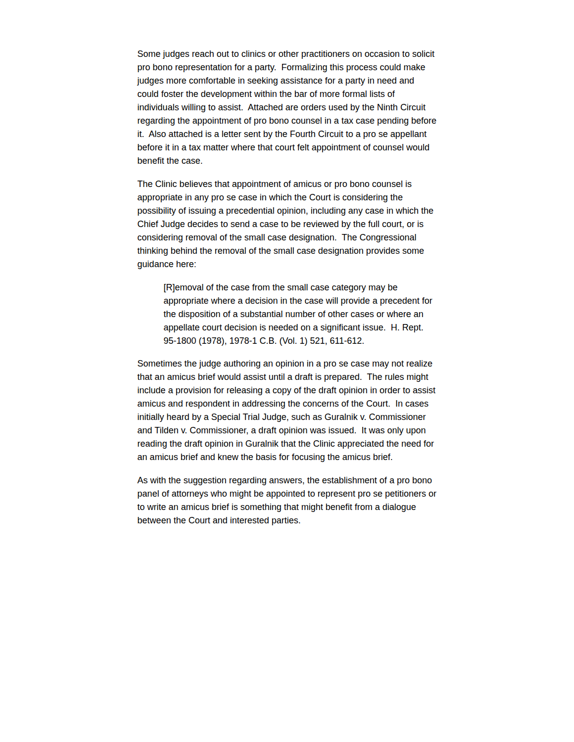Some judges reach out to clinics or other practitioners on occasion to solicit pro bono representation for a party. Formalizing this process could make judges more comfortable in seeking assistance for a party in need and could foster the development within the bar of more formal lists of individuals willing to assist. Attached are orders used by the Ninth Circuit regarding the appointment of pro bono counsel in a tax case pending before it. Also attached is a letter sent by the Fourth Circuit to a pro se appellant before it in a tax matter where that court felt appointment of counsel would benefit the case.
The Clinic believes that appointment of amicus or pro bono counsel is appropriate in any pro se case in which the Court is considering the possibility of issuing a precedential opinion, including any case in which the Chief Judge decides to send a case to be reviewed by the full court, or is considering removal of the small case designation. The Congressional thinking behind the removal of the small case designation provides some guidance here:
[R]emoval of the case from the small case category may be appropriate where a decision in the case will provide a precedent for the disposition of a substantial number of other cases or where an appellate court decision is needed on a significant issue. H. Rept. 95-1800 (1978), 1978-1 C.B. (Vol. 1) 521, 611-612.
Sometimes the judge authoring an opinion in a pro se case may not realize that an amicus brief would assist until a draft is prepared. The rules might include a provision for releasing a copy of the draft opinion in order to assist amicus and respondent in addressing the concerns of the Court. In cases initially heard by a Special Trial Judge, such as Guralnik v. Commissioner and Tilden v. Commissioner, a draft opinion was issued. It was only upon reading the draft opinion in Guralnik that the Clinic appreciated the need for an amicus brief and knew the basis for focusing the amicus brief.
As with the suggestion regarding answers, the establishment of a pro bono panel of attorneys who might be appointed to represent pro se petitioners or to write an amicus brief is something that might benefit from a dialogue between the Court and interested parties.